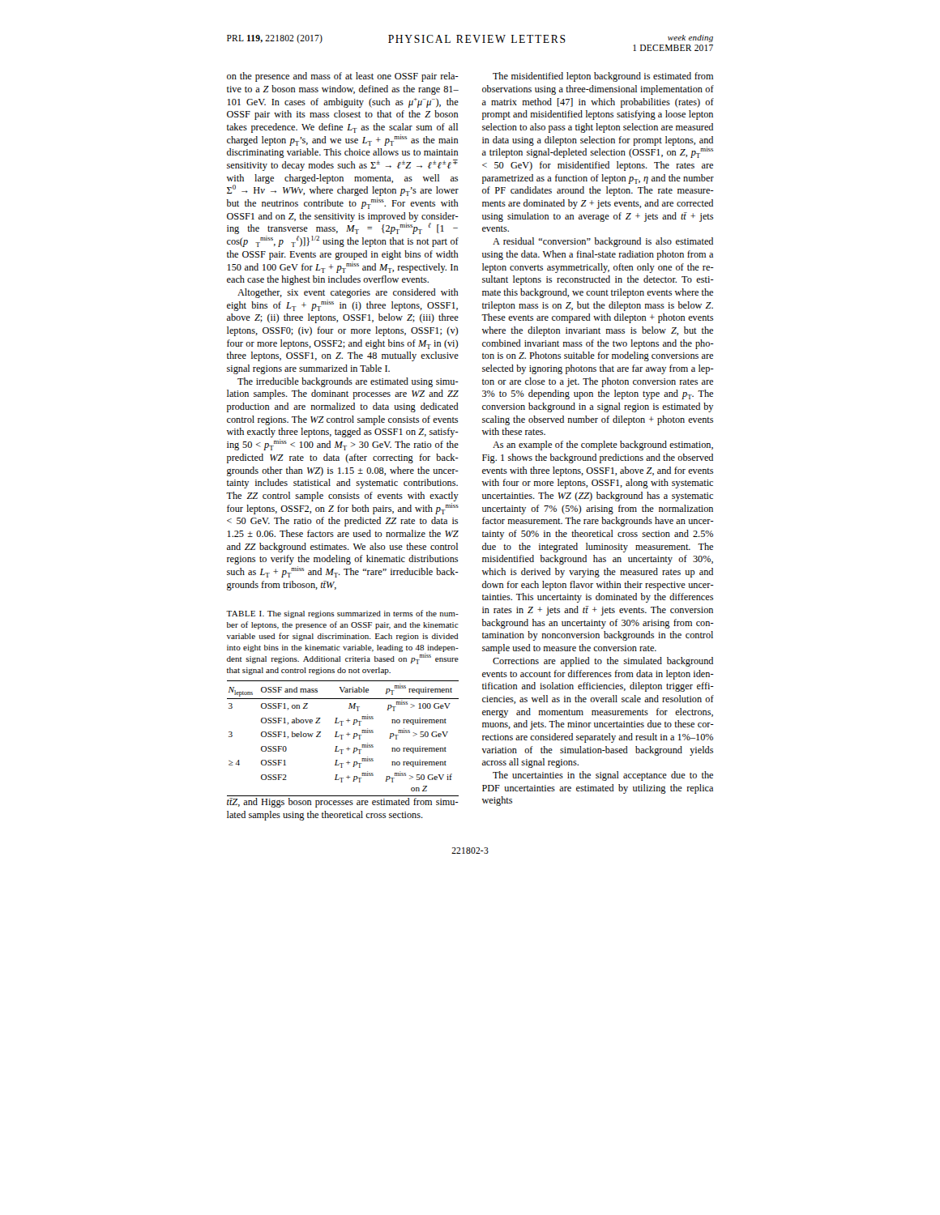PRL 119, 221802 (2017)
PHYSICAL REVIEW LETTERS
week ending 1 DECEMBER 2017
on the presence and mass of at least one OSSF pair relative to a Z boson mass window, defined as the range 81–101 GeV. In cases of ambiguity (such as μ+μ−μ−), the OSSF pair with its mass closest to that of the Z boson takes precedence. We define LT as the scalar sum of all charged lepton pT’s, and we use LT + pTmiss as the main discriminating variable. This choice allows us to maintain sensitivity to decay modes such as Σ± → ℓ±Z → ℓ±ℓ±ℓ∓ with large charged-lepton momenta, as well as Σ0 → Hν → WWν, where charged lepton pT’s are lower but the neutrinos contribute to pTmiss. For events with OSSF1 and on Z, the sensitivity is improved by considering the transverse mass, MT = {2pTmisspTℓ[1 − cos(p⃗Tmiss, p⃗Tℓ)]}1/2 using the lepton that is not part of the OSSF pair. Events are grouped in eight bins of width 150 and 100 GeV for LT + pTmiss and MT, respectively. In each case the highest bin includes overflow events.
Altogether, six event categories are considered with eight bins of LT + pTmiss in (i) three leptons, OSSF1, above Z; (ii) three leptons, OSSF1, below Z; (iii) three leptons, OSSF0; (iv) four or more leptons, OSSF1; (v) four or more leptons, OSSF2; and eight bins of MT in (vi) three leptons, OSSF1, on Z. The 48 mutually exclusive signal regions are summarized in Table I.
The irreducible backgrounds are estimated using simulation samples. The dominant processes are WZ and ZZ production and are normalized to data using dedicated control regions. The WZ control sample consists of events with exactly three leptons, tagged as OSSF1 on Z, satisfying 50 < pTmiss < 100 and MT > 30 GeV. The ratio of the predicted WZ rate to data (after correcting for backgrounds other than WZ) is 1.15 ± 0.08, where the uncertainty includes statistical and systematic contributions. The ZZ control sample consists of events with exactly four leptons, OSSF2, on Z for both pairs, and with pTmiss < 50 GeV. The ratio of the predicted ZZ rate to data is 1.25 ± 0.06. These factors are used to normalize the WZ and ZZ background estimates. We also use these control regions to verify the modeling of kinematic distributions such as LT + pTmiss and MT. The “rare” irreducible backgrounds from triboson, tt̄W,
TABLE I. The signal regions summarized in terms of the number of leptons, the presence of an OSSF pair, and the kinematic variable used for signal discrimination. Each region is divided into eight bins in the kinematic variable, leading to 48 independent signal regions. Additional criteria based on pTmiss ensure that signal and control regions do not overlap.
| N leptons | OSSF and mass | Variable | p T miss requirement |
| --- | --- | --- | --- |
| 3 | OSSF1, on Z | M T | p T miss > 100 GeV |
| | OSSF1, above Z | L T + p T miss | no requirement |
| 3 | OSSF1, below Z | L T + p T miss | p T miss > 50 GeV |
| | OSSF0 | L T + p T miss | no requirement |
| ≥ 4 | OSSF1 | L T + p T miss | no requirement |
| | OSSF2 | L T + p T miss | p T miss > 50 GeV if on Z |
tt̄Z, and Higgs boson processes are estimated from simulated samples using the theoretical cross sections.
The misidentified lepton background is estimated from observations using a three-dimensional implementation of a matrix method [47] in which probabilities (rates) of prompt and misidentified leptons satisfying a loose lepton selection to also pass a tight lepton selection are measured in data using a dilepton selection for prompt leptons, and a trilepton signal-depleted selection (OSSF1, on Z, pTmiss < 50 GeV) for misidentified leptons. The rates are parametrized as a function of lepton pT, η and the number of PF candidates around the lepton. The rate measurements are dominated by Z + jets events, and are corrected using simulation to an average of Z + jets and tt̄ + jets events.
A residual “conversion” background is also estimated using the data. When a final-state radiation photon from a lepton converts asymmetrically, often only one of the resultant leptons is reconstructed in the detector. To estimate this background, we count trilepton events where the trilepton mass is on Z, but the dilepton mass is below Z. These events are compared with dilepton + photon events where the dilepton invariant mass is below Z, but the combined invariant mass of the two leptons and the photon is on Z. Photons suitable for modeling conversions are selected by ignoring photons that are far away from a lepton or are close to a jet. The photon conversion rates are 3% to 5% depending upon the lepton type and pT. The conversion background in a signal region is estimated by scaling the observed number of dilepton + photon events with these rates.
As an example of the complete background estimation, Fig. 1 shows the background predictions and the observed events with three leptons, OSSF1, above Z, and for events with four or more leptons, OSSF1, along with systematic uncertainties. The WZ (ZZ) background has a systematic uncertainty of 7% (5%) arising from the normalization factor measurement. The rare backgrounds have an uncertainty of 50% in the theoretical cross section and 2.5% due to the integrated luminosity measurement. The misidentified background has an uncertainty of 30%, which is derived by varying the measured rates up and down for each lepton flavor within their respective uncertainties. This uncertainty is dominated by the differences in rates in Z + jets and tt̄ + jets events. The conversion background has an uncertainty of 30% arising from contamination by nonconversion backgrounds in the control sample used to measure the conversion rate.
Corrections are applied to the simulated background events to account for differences from data in lepton identification and isolation efficiencies, dilepton trigger efficiencies, as well as in the overall scale and resolution of energy and momentum measurements for electrons, muons, and jets. The minor uncertainties due to these corrections are considered separately and result in a 1%–10% variation of the simulation-based background yields across all signal regions.
The uncertainties in the signal acceptance due to the PDF uncertainties are estimated by utilizing the replica weights
221802-3